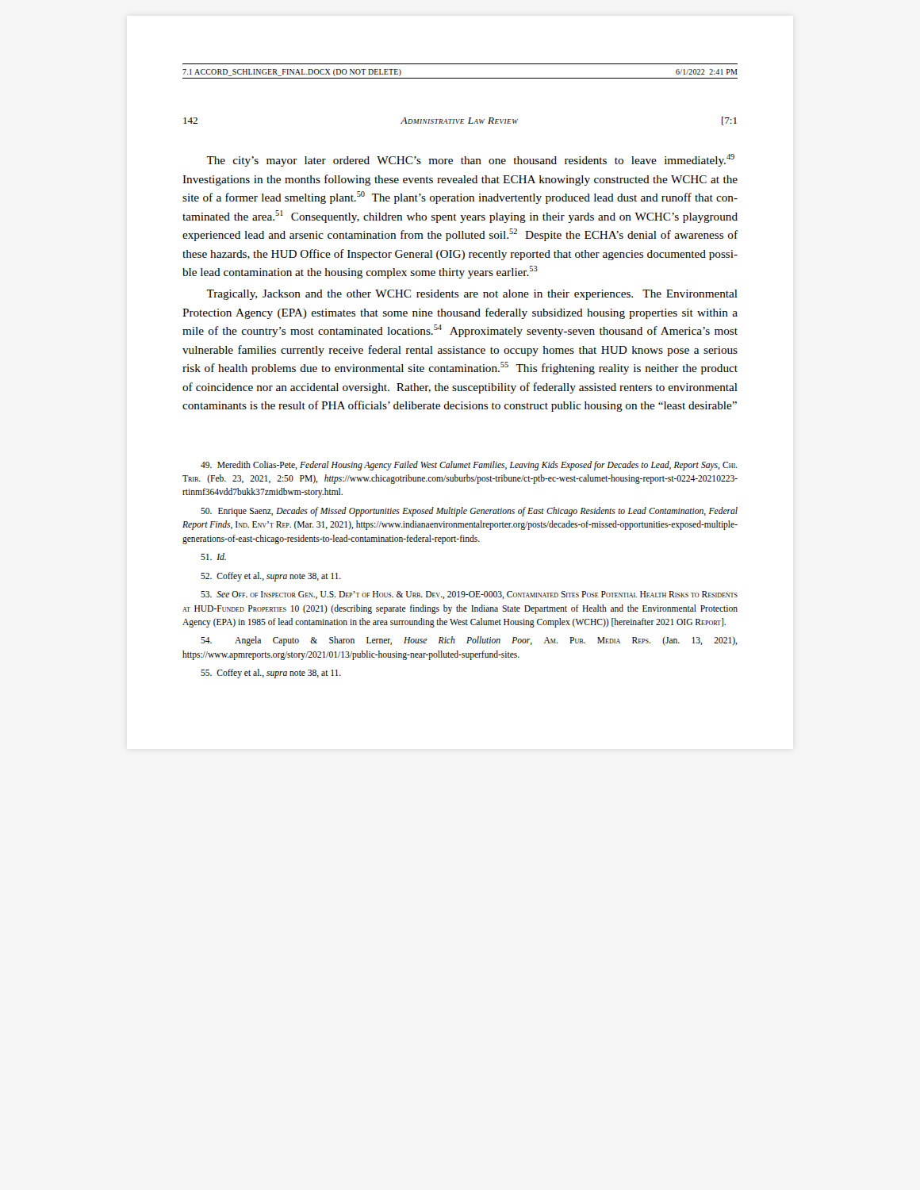7.1 ACCORD_SCHLINGER_FINAL.DOCX (DO NOT DELETE) 6/1/2022 2:41 PM
142 Administrative Law Review [7:1
The city’s mayor later ordered WCHC’s more than one thousand residents to leave immediately.49 Investigations in the months following these events revealed that ECHA knowingly constructed the WCHC at the site of a former lead smelting plant.50 The plant’s operation inadvertently produced lead dust and runoff that contaminated the area.51 Consequently, children who spent years playing in their yards and on WCHC’s playground experienced lead and arsenic contamination from the polluted soil.52 Despite the ECHA’s denial of awareness of these hazards, the HUD Office of Inspector General (OIG) recently reported that other agencies documented possible lead contamination at the housing complex some thirty years earlier.53
Tragically, Jackson and the other WCHC residents are not alone in their experiences. The Environmental Protection Agency (EPA) estimates that some nine thousand federally subsidized housing properties sit within a mile of the country’s most contaminated locations.54 Approximately seventy-seven thousand of America’s most vulnerable families currently receive federal rental assistance to occupy homes that HUD knows pose a serious risk of health problems due to environmental site contamination.55 This frightening reality is neither the product of coincidence nor an accidental oversight. Rather, the susceptibility of federally assisted renters to environmental contaminants is the result of PHA officials’ deliberate decisions to construct public housing on the “least desirable”
49. Meredith Colias-Pete, Federal Housing Agency Failed West Calumet Families, Leaving Kids Exposed for Decades to Lead, Report Says, Chi. Trib. (Feb. 23, 2021, 2:50 PM), https://www.chicagotribune.com/suburbs/post-tribune/ct-ptb-ec-west-calumet-housing-report-st-0224-20210223-rtinmf364vdd7bukk37zmidbwm-story.html.
50. Enrique Saenz, Decades of Missed Opportunities Exposed Multiple Generations of East Chicago Residents to Lead Contamination, Federal Report Finds, Ind. Env’t Rep. (Mar. 31, 2021), https://www.indianaenvironmentalreporter.org/posts/decades-of-missed-opportunities-exposed-multiple-generations-of-east-chicago-residents-to-lead-contamination-federal-report-finds.
51. Id.
52. Coffey et al., supra note 38, at 11.
53. See Off. of Inspector Gen., U.S. Dep’t of Hous. & Urb. Dev., 2019-OE-0003, Contaminated Sites Pose Potential Health Risks to Residents at HUD-Funded Properties 10 (2021) (describing separate findings by the Indiana State Department of Health and the Environmental Protection Agency (EPA) in 1985 of lead contamination in the area surrounding the West Calumet Housing Complex (WCHC)) [hereinafter 2021 OIG Report].
54. Angela Caputo & Sharon Lerner, House Rich Pollution Poor, Am. Pub. Media Reps. (Jan. 13, 2021), https://www.apmreports.org/story/2021/01/13/public-housing-near-polluted-superfund-sites.
55. Coffey et al., supra note 38, at 11.